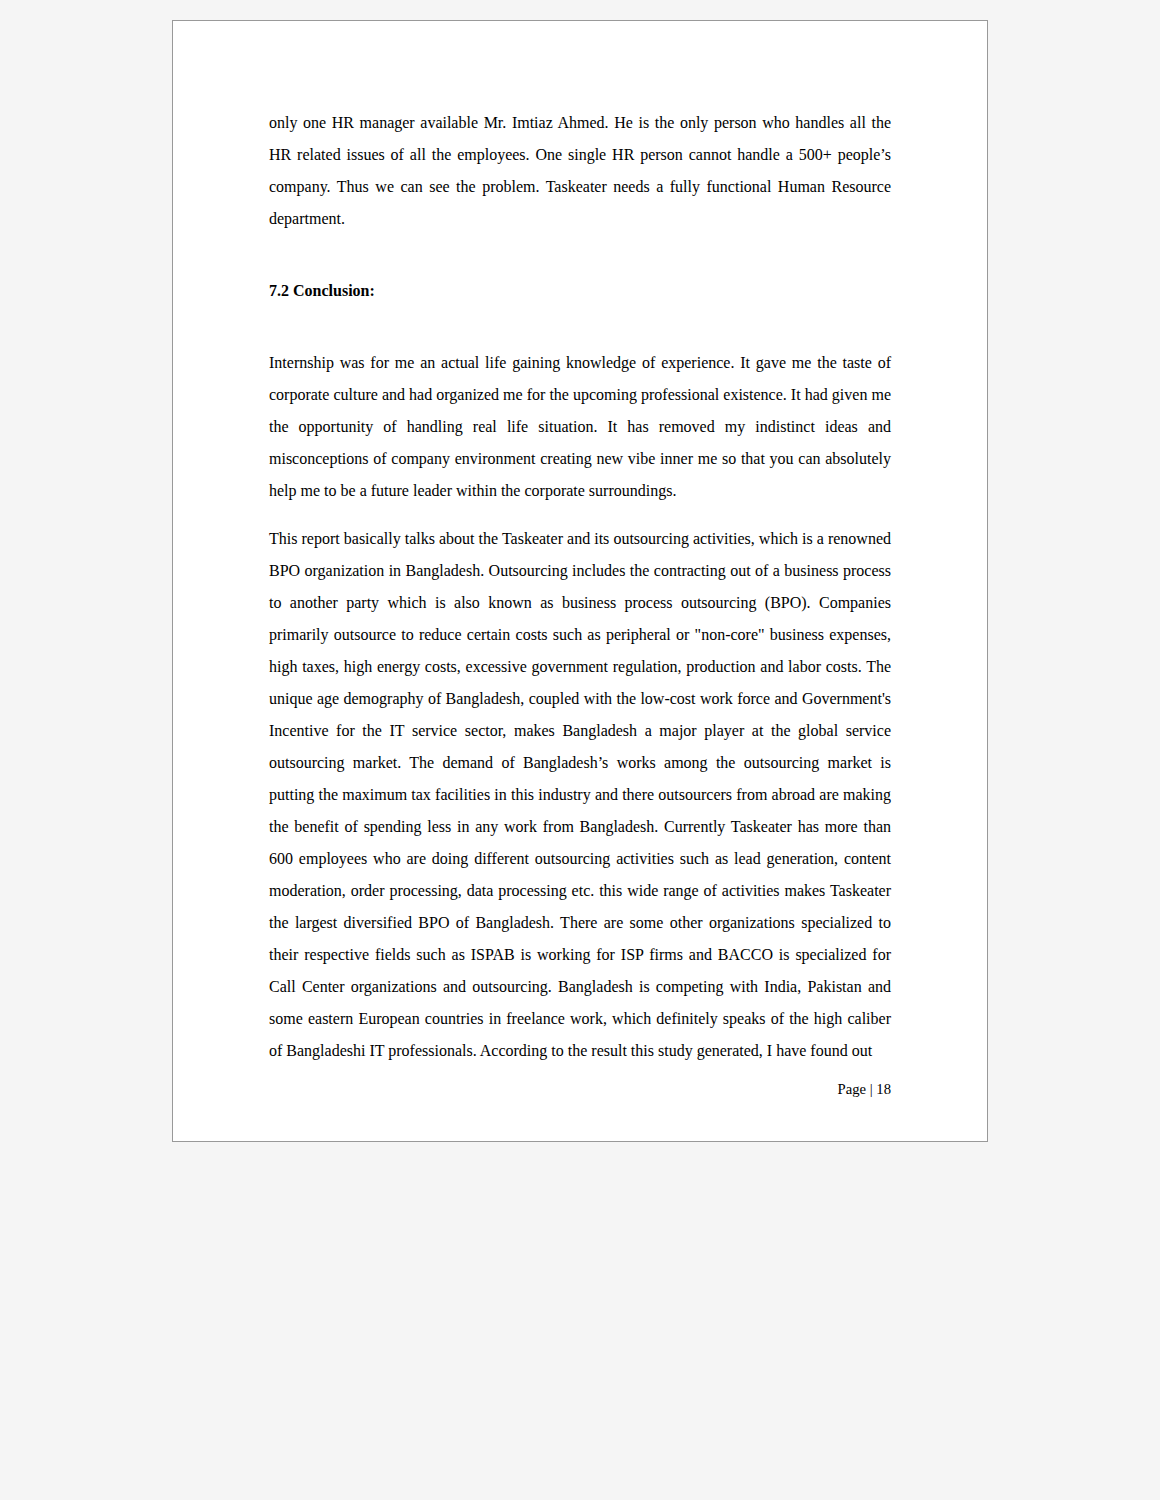only one HR manager available Mr. Imtiaz Ahmed. He is the only person who handles all the HR related issues of all the employees. One single HR person cannot handle a 500+ people’s company. Thus we can see the problem. Taskeater needs a fully functional Human Resource department.
7.2 Conclusion:
Internship was for me an actual life gaining knowledge of experience. It gave me the taste of corporate culture and had organized me for the upcoming professional existence. It had given me the opportunity of handling real life situation. It has removed my indistinct ideas and misconceptions of company environment creating new vibe inner me so that you can absolutely help me to be a future leader within the corporate surroundings.
This report basically talks about the Taskeater and its outsourcing activities, which is a renowned BPO organization in Bangladesh. Outsourcing includes the contracting out of a business process to another party which is also known as business process outsourcing (BPO). Companies primarily outsource to reduce certain costs such as peripheral or "non-core" business expenses, high taxes, high energy costs, excessive government regulation, production and labor costs. The unique age demography of Bangladesh, coupled with the low-cost work force and Government's Incentive for the IT service sector, makes Bangladesh a major player at the global service outsourcing market. The demand of Bangladesh’s works among the outsourcing market is putting the maximum tax facilities in this industry and there outsourcers from abroad are making the benefit of spending less in any work from Bangladesh. Currently Taskeater has more than 600 employees who are doing different outsourcing activities such as lead generation, content moderation, order processing, data processing etc. this wide range of activities makes Taskeater the largest diversified BPO of Bangladesh. There are some other organizations specialized to their respective fields such as ISPAB is working for ISP firms and BACCO is specialized for Call Center organizations and outsourcing. Bangladesh is competing with India, Pakistan and some eastern European countries in freelance work, which definitely speaks of the high caliber of Bangladeshi IT professionals. According to the result this study generated, I have found out
Page | 18